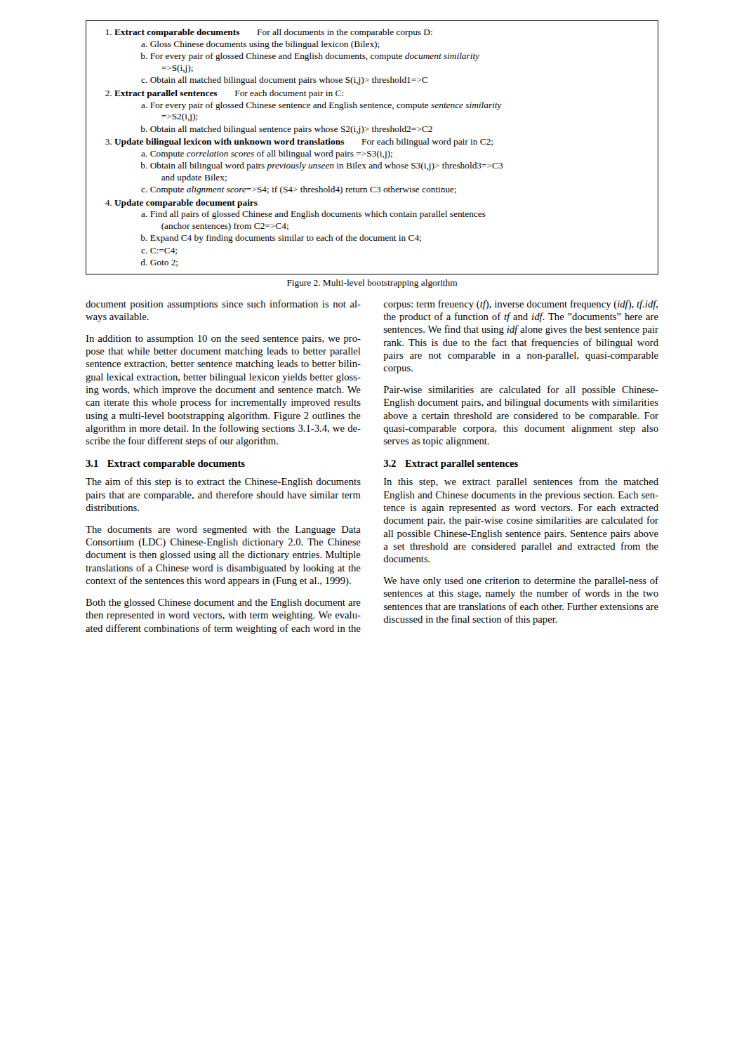Extract comparable documents For all documents in the comparable corpus D:
Gloss Chinese documents using the bilingual lexicon (Bilex);
For every pair of glossed Chinese and English documents, compute document similarity
=>S(i,j);
Obtain all matched bilingual document pairs whose S(i,j)> threshold1=>C
Extract parallel sentences For each document pair in C:
For every pair of glossed Chinese sentence and English sentence, compute sentence similarity
=>S2(i,j);
Obtain all matched bilingual sentence pairs whose S2(i,j)> threshold2=>C2
Update bilingual lexicon with unknown word translations For each bilingual word pair in C2;
Compute correlation scores of all bilingual word pairs =>S3(i,j);
Obtain all bilingual word pairs previously unseen in Bilex and whose S3(i,j)> threshold3=>C3
and update Bilex;
Compute alignment score=>S4; if (S4> threshold4) return C3 otherwise continue;
Update comparable document pairs
Find all pairs of glossed Chinese and English documents which contain parallel sentences
(anchor sentences) from C2=>C4;
Expand C4 by finding documents similar to each of the document in C4;
C:=C4;
Goto 2;
Figure 2. Multi-level bootstrapping algorithm
document position assumptions since such information is not always available.
In addition to assumption 10 on the seed sentence pairs, we propose that while better document matching leads to better parallel sentence extraction, better sentence matching leads to better bilingual lexical extraction, better bilingual lexicon yields better glossing words, which improve the document and sentence match. We can iterate this whole process for incrementally improved results using a multi-level bootstrapping algorithm. Figure 2 outlines the algorithm in more detail. In the following sections 3.1-3.4, we describe the four different steps of our algorithm.
3.1 Extract comparable documents
The aim of this step is to extract the Chinese-English documents pairs that are comparable, and therefore should have similar term distributions.
The documents are word segmented with the Language Data Consortium (LDC) Chinese-English dictionary 2.0. The Chinese document is then glossed using all the dictionary entries. Multiple translations of a Chinese word is disambiguated by looking at the context of the sentences this word appears in (Fung et al., 1999).
Both the glossed Chinese document and the English document are then represented in word vectors, with term weighting. We evaluated different combinations of term weighting of each word in the corpus: term freuency (tf), inverse document frequency (idf), tf.idf, the product of a function of tf and idf. The ”documents” here are sentences. We find that using idf alone gives the best sentence pair rank. This is due to the fact that frequencies of bilingual word pairs are not comparable in a non-parallel, quasi-comparable corpus.
Pair-wise similarities are calculated for all possible Chinese-English document pairs, and bilingual documents with similarities above a certain threshold are considered to be comparable. For quasi-comparable corpora, this document alignment step also serves as topic alignment.
3.2 Extract parallel sentences
In this step, we extract parallel sentences from the matched English and Chinese documents in the previous section. Each sentence is again represented as word vectors. For each extracted document pair, the pair-wise cosine similarities are calculated for all possible Chinese-English sentence pairs. Sentence pairs above a set threshold are considered parallel and extracted from the documents.
We have only used one criterion to determine the parallel-ness of sentences at this stage, namely the number of words in the two sentences that are translations of each other. Further extensions are discussed in the final section of this paper.